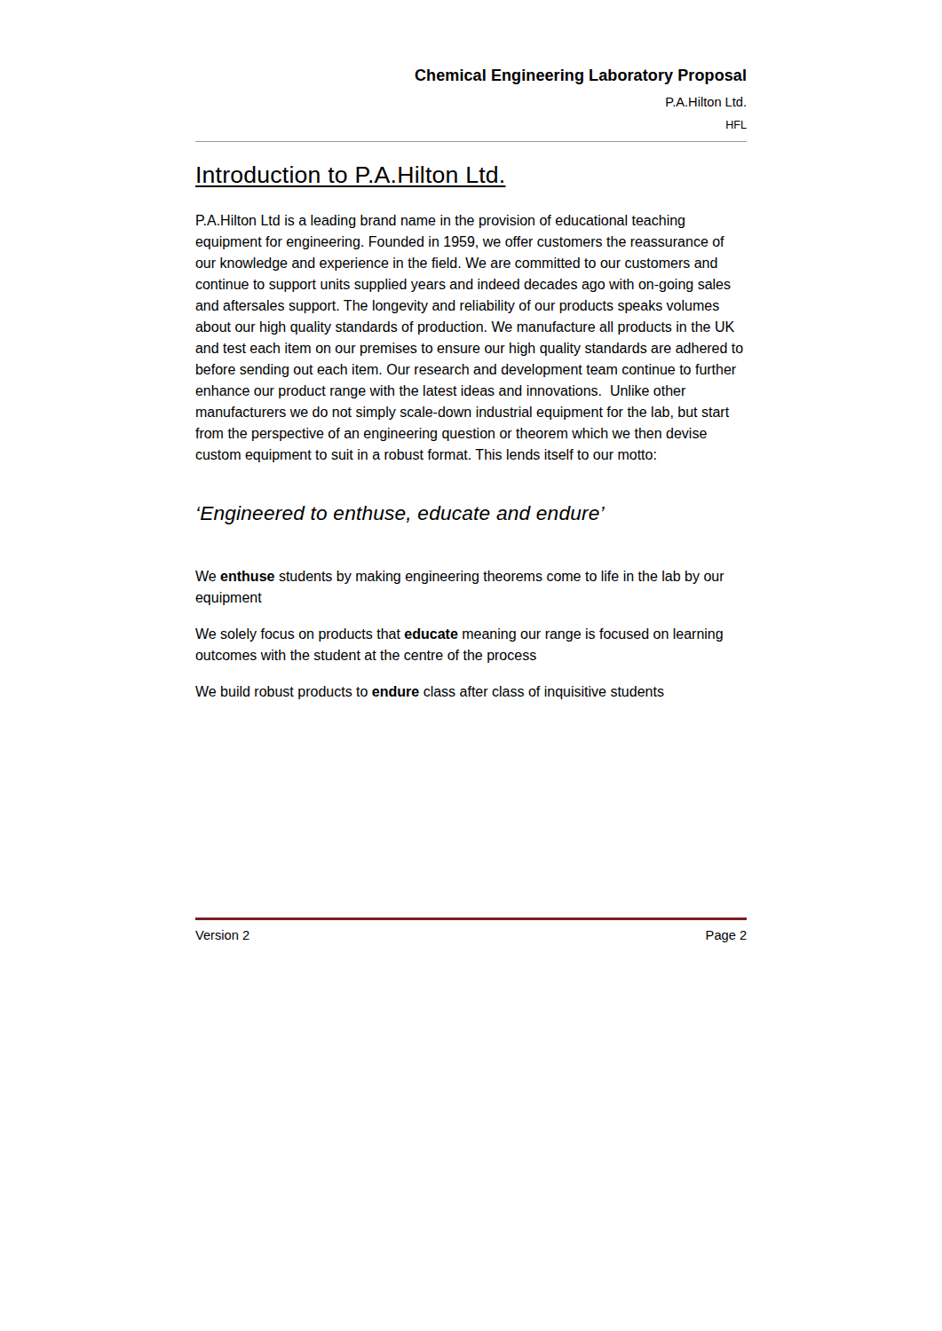Chemical Engineering Laboratory Proposal
P.A.Hilton Ltd.
HFL
Introduction to P.A.Hilton Ltd.
P.A.Hilton Ltd is a leading brand name in the provision of educational teaching equipment for engineering. Founded in 1959, we offer customers the reassurance of our knowledge and experience in the field. We are committed to our customers and continue to support units supplied years and indeed decades ago with on-going sales and aftersales support. The longevity and reliability of our products speaks volumes about our high quality standards of production. We manufacture all products in the UK and test each item on our premises to ensure our high quality standards are adhered to before sending out each item. Our research and development team continue to further enhance our product range with the latest ideas and innovations. Unlike other manufacturers we do not simply scale-down industrial equipment for the lab, but start from the perspective of an engineering question or theorem which we then devise custom equipment to suit in a robust format. This lends itself to our motto:
‘Engineered to enthuse, educate and endure’
We enthuse students by making engineering theorems come to life in the lab by our equipment
We solely focus on products that educate meaning our range is focused on learning outcomes with the student at the centre of the process
We build robust products to endure class after class of inquisitive students
Version 2 Page 2